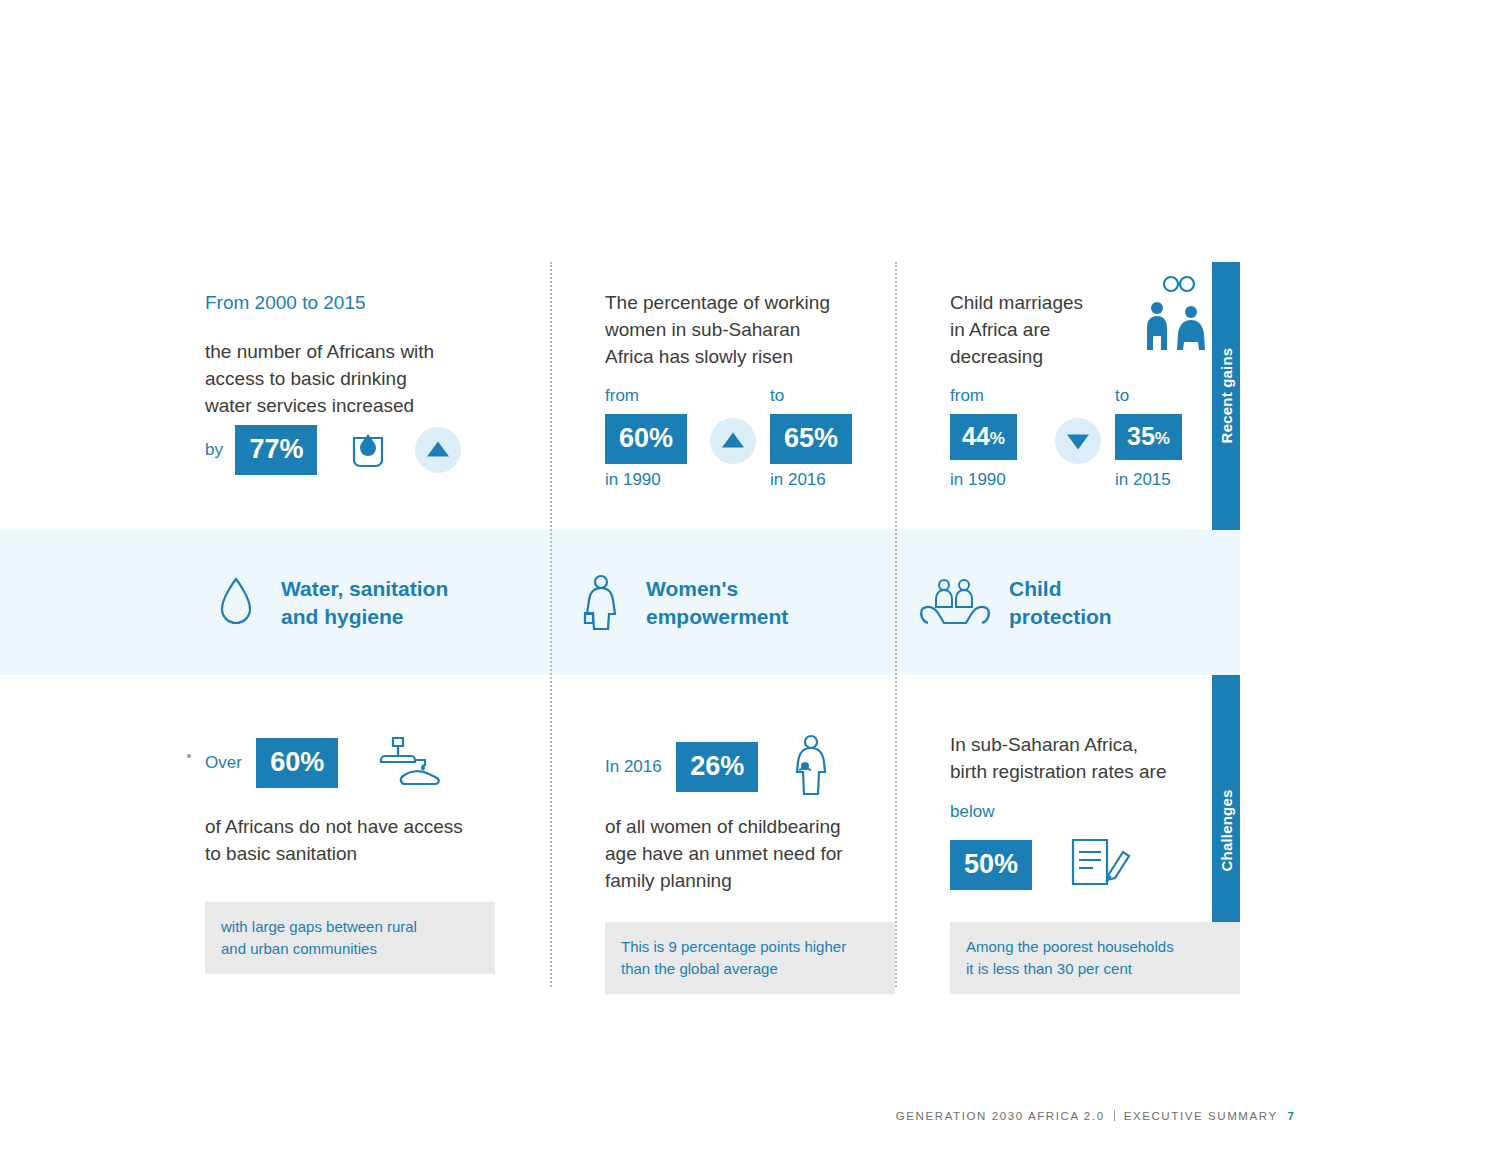Recent gains
Challenges
From 2000 to 2015
the number of Africans with
access to basic drinking
water services increased
by 77%
Water, sanitation
and hygiene
Over 60%
of Africans do not have access
to basic sanitation
with large gaps between rural
and urban communities
The percentage of working
women in sub-Saharan
Africa has slowly risen
from
to
60%
65%
in 1990
in 2016
Women's
empowerment
In 2016 26%
of all women of childbearing
age have an unmet need for
family planning
This is 9 percentage points higher
than the global average
Child marriages
in Africa are
decreasing
from
to
44%
35%
in 1990
in 2015
Child
protection
In sub-Saharan Africa,
birth registration rates are
below
50%
Among the poorest households
it is less than 30 per cent
GENERATION 2030 AFRICA 2.0 EXECUTIVE SUMMARY 7